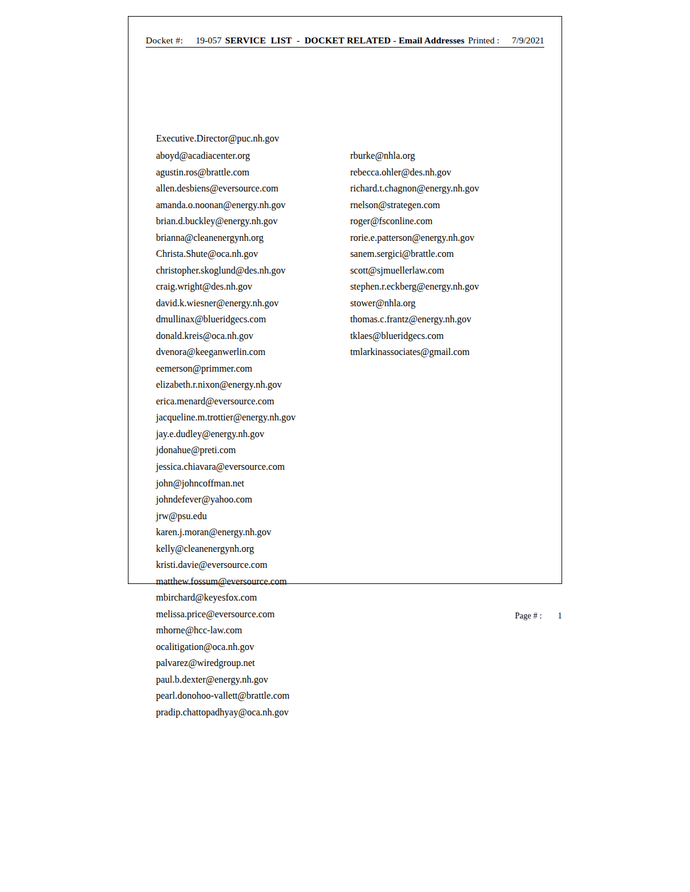Docket #: 19-057
SERVICE LIST - DOCKET RELATED - Email Addresses
Printed :7/9/2021
Executive.Director@puc.nh.gov
aboyd@acadiacenter.org
agustin.ros@brattle.com
allen.desbiens@eversource.com
amanda.o.noonan@energy.nh.gov
brian.d.buckley@energy.nh.gov
brianna@cleanenergynh.org
Christa.Shute@oca.nh.gov
christopher.skoglund@des.nh.gov
craig.wright@des.nh.gov
david.k.wiesner@energy.nh.gov
dmullinax@blueridgecs.com
donald.kreis@oca.nh.gov
dvenora@keeganwerlin.com
eemerson@primmer.com
elizabeth.r.nixon@energy.nh.gov
erica.menard@eversource.com
jacqueline.m.trottier@energy.nh.gov
jay.e.dudley@energy.nh.gov
jdonahue@preti.com
jessica.chiavara@eversource.com
john@johncoffman.net
johndefever@yahoo.com
jrw@psu.edu
karen.j.moran@energy.nh.gov
kelly@cleanenergynh.org
kristi.davie@eversource.com
matthew.fossum@eversource.com
mbirchard@keyesfox.com
melissa.price@eversource.com
mhorne@hcc-law.com
ocalitigation@oca.nh.gov
palvarez@wiredgroup.net
paul.b.dexter@energy.nh.gov
pearl.donohoo-vallett@brattle.com
pradip.chattopadhyay@oca.nh.gov
rburke@nhla.org
rebecca.ohler@des.nh.gov
richard.t.chagnon@energy.nh.gov
rnelson@strategen.com
roger@fsconline.com
rorie.e.patterson@energy.nh.gov
sanem.sergici@brattle.com
scott@sjmuellerlaw.com
stephen.r.eckberg@energy.nh.gov
stower@nhla.org
thomas.c.frantz@energy.nh.gov
tklaes@blueridgecs.com
tmlarkinassociates@gmail.com
Page # :1